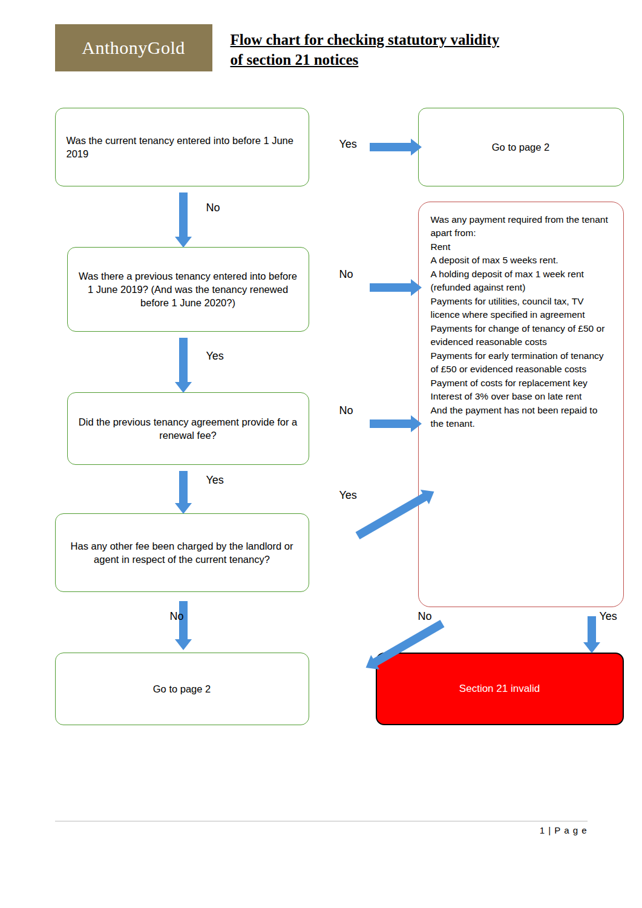AnthonyGold
Flow chart for checking statutory validity of section 21 notices
Was the current tenancy entered into before 1 June 2019
Go to page 2
Was there a previous tenancy entered into before 1 June 2019? (And was the tenancy renewed before 1 June 2020?)
Did the previous tenancy agreement provide for a renewal fee?
Has any other fee been charged by the landlord or agent in respect of the current tenancy?
Go to page 2
Section 21 invalid
Was any payment required from the tenant apart from:
Rent
A deposit of max 5 weeks rent.
A holding deposit of max 1 week rent (refunded against rent)
Payments for utilities, council tax, TV licence where specified in agreement
Payments for change of tenancy of £50 or evidenced reasonable costs
Payments for early termination of tenancy of £50 or evidenced reasonable costs
Payment of costs for replacement key
Interest of 3% over base on late rent
And the payment has not been repaid to the tenant.
Yes
No
No
Yes
No
Yes
Yes
No
No
Yes
1 | P a g e